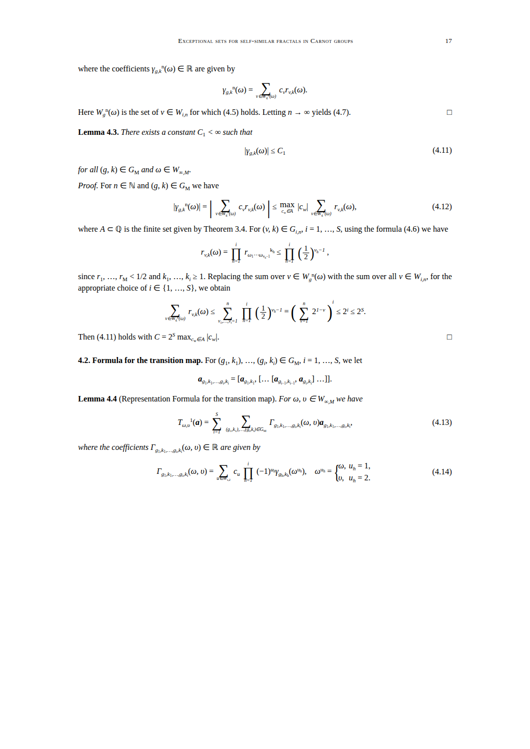Exceptional sets for self-similar fractals in Carnot groups 17
where the coefficients γg,kn(ω) ∈ ℝ are given by
γg,kn(ω) = ∑v∈Wgn(ω) cvrv,k(ω).
Here Wgn(ω) is the set of v ∈ Wi,n for which (4.5) holds. Letting n → ∞ yields (4.7). □
Lemma 4.3. There exists a constant C1 < ∞ such that
|γg,k(ω)| ≤ C1 (4.11)
for all (g, k) ∈ GM and ω ∈ W∞,M.
Proof. For n ∈ ℕ and (g, k) ∈ GM we have
|γg,kn(ω)| = | ∑v∈Wgn(ω) cvrv,k(ω) | ≤ max cw∈A |cw| ∑v∈Wgn(ω) rv,k(ω), (4.12)
where A ⊂ ℚ is the finite set given by Theorem 3.4. For (v, k) ∈ Gi,n, i = 1, …, S, using the formula (4.6) we have
rv,k(ω) = i∏h=1 rω1⋯ωvh−1kh ≤ i∏h=1 (12)vh−1 ,
since r1, …, rM < 1/2 and k1, …, ki ≥ 1. Replacing the sum over v ∈ Wgn(ω) with the sum over all v ∈ Wi,n, for the appropriate choice of i ∈ {1, …, S}, we obtain
∑v∈Wgn(ω) rv,k(ω) ≤ n∑v1,…,vi=1 i∏h=1 (12)vh−1 = ( n∑v=1 21−v ) i ≤ 2i ≤ 2S.
Then (4.11) holds with C = 2S maxcw∈A |cw|. □
4.2. Formula for the transition map. For (g1, k1), …, (gi, ki) ∈ GM, i = 1, …, S, we let
ag1,k1,…,gi,ki = [ag1,k1, [… [agi−1,ki−1, agi,ki] …]].
Lemma 4.4 (Representation Formula for the transition map). For ω, υ ∈ W∞,M we have
Tω,υ1(a) = S∑i=1 ∑(g1,k1),…,(gi,ki)∈GM Γg1,k1,…,gi,ki(ω, υ)ag1,k1,…,gi,ki, (4.13)
where the coefficients Γg1,k1,…,gi,ki(ω, υ) ∈ ℝ are given by
Γg1,k1,…,gi,ki(ω, υ) = ∑u∈Wi,2 cu i∏h=1 (−1)uhγgh,kh(ωuh), ωuh = {
| ω , | u h = 1, |
| υ , | u h = 2. |
(4.14)